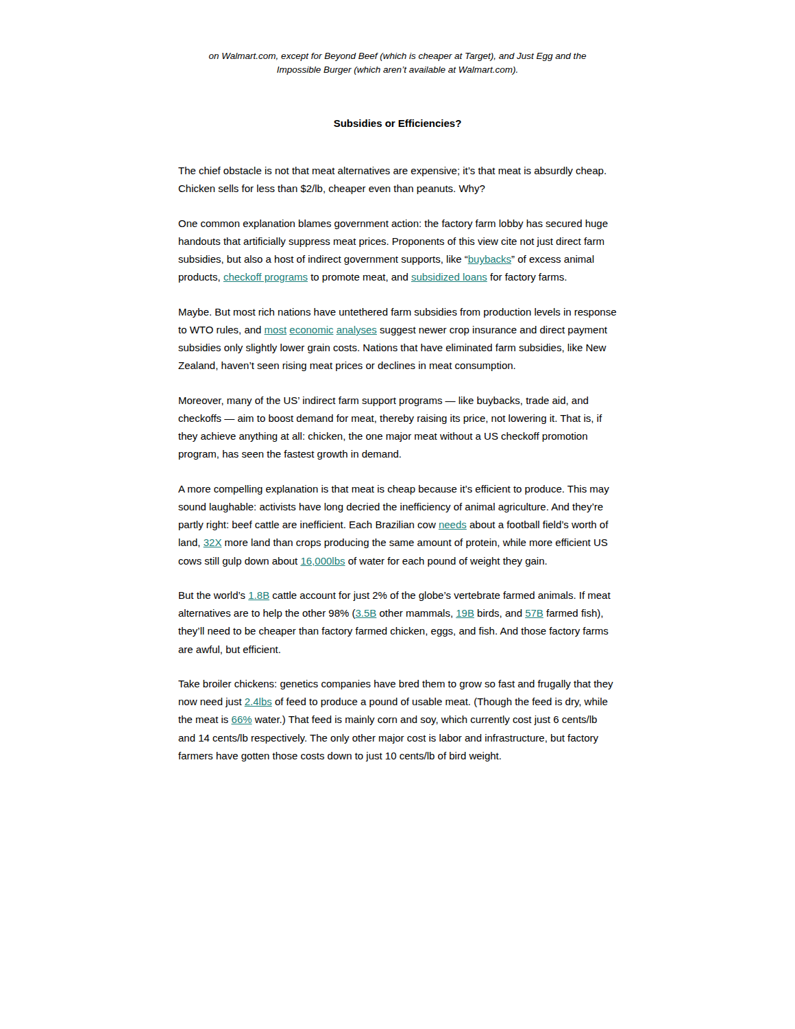on Walmart.com, except for Beyond Beef (which is cheaper at Target), and Just Egg and the Impossible Burger (which aren’t available at Walmart.com).
Subsidies or Efficiencies?
The chief obstacle is not that meat alternatives are expensive; it’s that meat is absurdly cheap. Chicken sells for less than $2/lb, cheaper even than peanuts. Why?
One common explanation blames government action: the factory farm lobby has secured huge handouts that artificially suppress meat prices. Proponents of this view cite not just direct farm subsidies, but also a host of indirect government supports, like “buybacks” of excess animal products, checkoff programs to promote meat, and subsidized loans for factory farms.
Maybe. But most rich nations have untethered farm subsidies from production levels in response to WTO rules, and most economic analyses suggest newer crop insurance and direct payment subsidies only slightly lower grain costs. Nations that have eliminated farm subsidies, like New Zealand, haven’t seen rising meat prices or declines in meat consumption.
Moreover, many of the US’ indirect farm support programs — like buybacks, trade aid, and checkoffs — aim to boost demand for meat, thereby raising its price, not lowering it. That is, if they achieve anything at all: chicken, the one major meat without a US checkoff promotion program, has seen the fastest growth in demand.
A more compelling explanation is that meat is cheap because it’s efficient to produce. This may sound laughable: activists have long decried the inefficiency of animal agriculture. And they’re partly right: beef cattle are inefficient. Each Brazilian cow needs about a football field’s worth of land, 32X more land than crops producing the same amount of protein, while more efficient US cows still gulp down about 16,000lbs of water for each pound of weight they gain.
But the world’s 1.8B cattle account for just 2% of the globe’s vertebrate farmed animals. If meat alternatives are to help the other 98% (3.5B other mammals, 19B birds, and 57B farmed fish), they’ll need to be cheaper than factory farmed chicken, eggs, and fish. And those factory farms are awful, but efficient.
Take broiler chickens: genetics companies have bred them to grow so fast and frugally that they now need just 2.4lbs of feed to produce a pound of usable meat. (Though the feed is dry, while the meat is 66% water.) That feed is mainly corn and soy, which currently cost just 6 cents/lb and 14 cents/lb respectively. The only other major cost is labor and infrastructure, but factory farmers have gotten those costs down to just 10 cents/lb of bird weight.